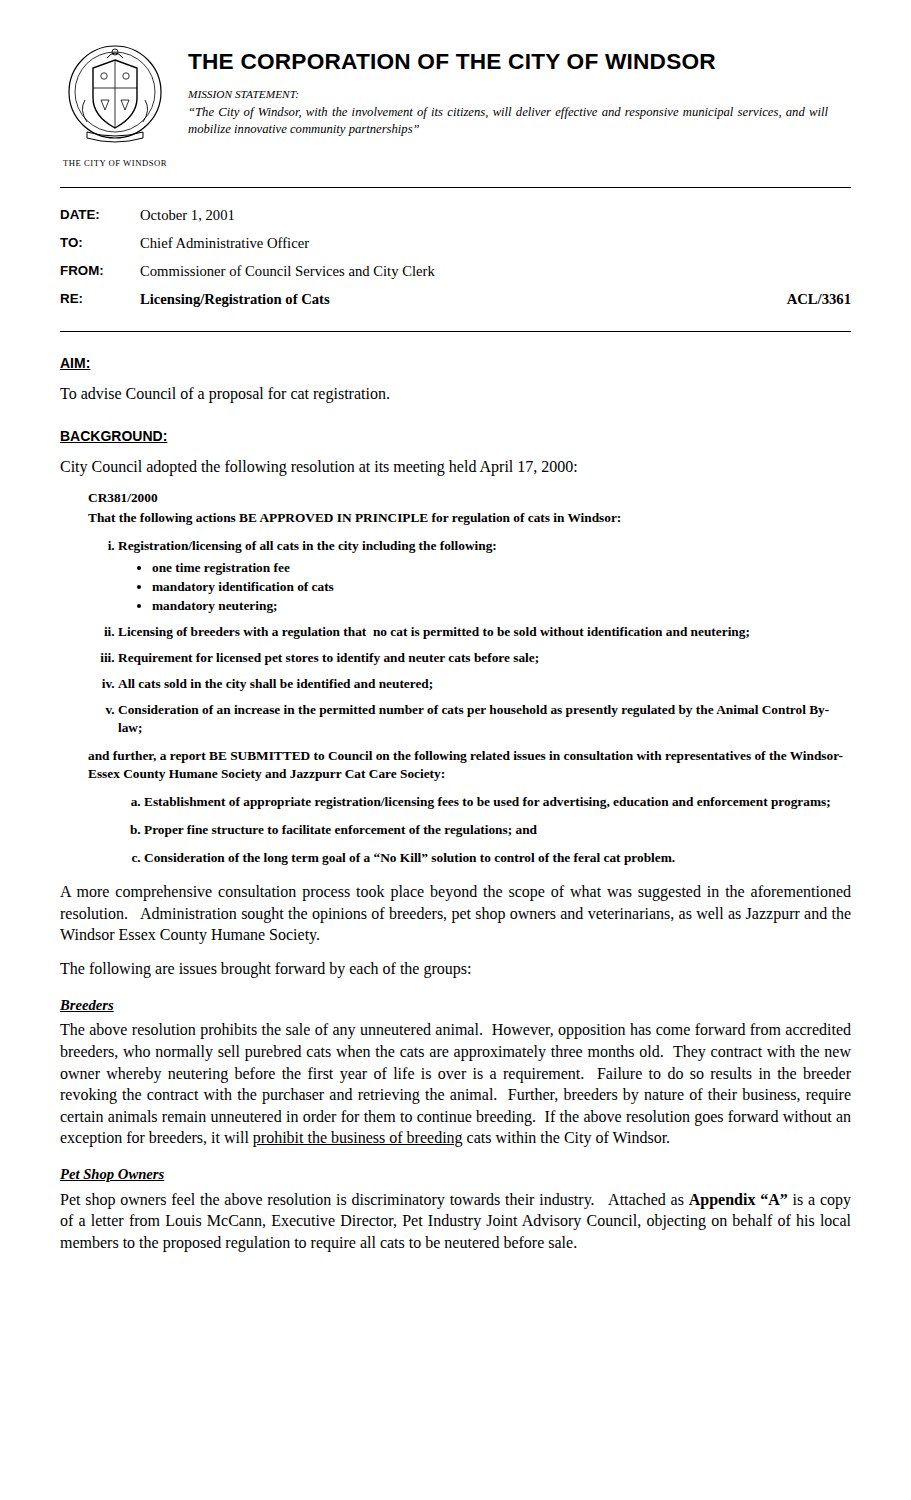THE CITY OF WINDSOR
THE CORPORATION OF THE CITY OF WINDSOR
MISSION STATEMENT:
“The City of Windsor, with the involvement of its citizens, will deliver effective and responsive municipal services, and will mobilize innovative community partnerships”
| DATE: | October 1, 2001 |
| TO: | Chief Administrative Officer |
| FROM: | Commissioner of Council Services and City Clerk |
| RE: | Licensing/Registration of Cats | ACL/3361 |
AIM:
To advise Council of a proposal for cat registration.
BACKGROUND:
City Council adopted the following resolution at its meeting held April 17, 2000:
CR381/2000
That the following actions BE APPROVED IN PRINCIPLE for regulation of cats in Windsor:
Registration/licensing of all cats in the city including the following:
one time registration fee
mandatory identification of cats
mandatory neutering;
Licensing of breeders with a regulation that no cat is permitted to be sold without identification and neutering;
Requirement for licensed pet stores to identify and neuter cats before sale;
All cats sold in the city shall be identified and neutered;
Consideration of an increase in the permitted number of cats per household as presently regulated by the Animal Control By-law;
and further, a report BE SUBMITTED to Council on the following related issues in consultation with representatives of the Windsor-Essex County Humane Society and Jazzpurr Cat Care Society:
Establishment of appropriate registration/licensing fees to be used for advertising, education and enforcement programs;
Proper fine structure to facilitate enforcement of the regulations; and
Consideration of the long term goal of a “No Kill” solution to control of the feral cat problem.
A more comprehensive consultation process took place beyond the scope of what was suggested in the aforementioned resolution. Administration sought the opinions of breeders, pet shop owners and veterinarians, as well as Jazzpurr and the Windsor Essex County Humane Society.
The following are issues brought forward by each of the groups:
Breeders
The above resolution prohibits the sale of any unneutered animal. However, opposition has come forward from accredited breeders, who normally sell purebred cats when the cats are approximately three months old. They contract with the new owner whereby neutering before the first year of life is over is a requirement. Failure to do so results in the breeder revoking the contract with the purchaser and retrieving the animal. Further, breeders by nature of their business, require certain animals remain unneutered in order for them to continue breeding. If the above resolution goes forward without an exception for breeders, it will prohibit the business of breeding cats within the City of Windsor.
Pet Shop Owners
Pet shop owners feel the above resolution is discriminatory towards their industry. Attached as Appendix “A” is a copy of a letter from Louis McCann, Executive Director, Pet Industry Joint Advisory Council, objecting on behalf of his local members to the proposed regulation to require all cats to be neutered before sale.